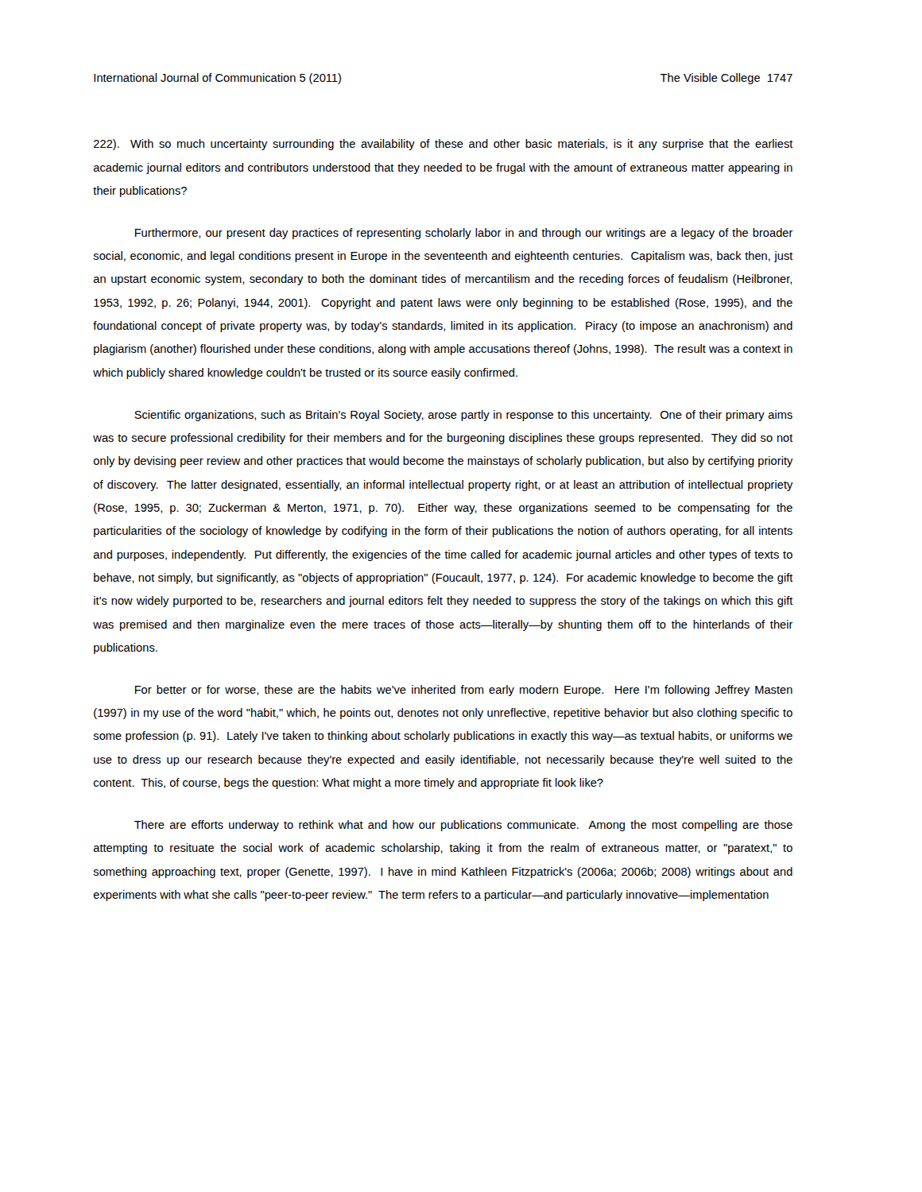International Journal of Communication 5 (2011) The Visible College 1747
222). With so much uncertainty surrounding the availability of these and other basic materials, is it any surprise that the earliest academic journal editors and contributors understood that they needed to be frugal with the amount of extraneous matter appearing in their publications?
Furthermore, our present day practices of representing scholarly labor in and through our writings are a legacy of the broader social, economic, and legal conditions present in Europe in the seventeenth and eighteenth centuries. Capitalism was, back then, just an upstart economic system, secondary to both the dominant tides of mercantilism and the receding forces of feudalism (Heilbroner, 1953, 1992, p. 26; Polanyi, 1944, 2001). Copyright and patent laws were only beginning to be established (Rose, 1995), and the foundational concept of private property was, by today's standards, limited in its application. Piracy (to impose an anachronism) and plagiarism (another) flourished under these conditions, along with ample accusations thereof (Johns, 1998). The result was a context in which publicly shared knowledge couldn't be trusted or its source easily confirmed.
Scientific organizations, such as Britain's Royal Society, arose partly in response to this uncertainty. One of their primary aims was to secure professional credibility for their members and for the burgeoning disciplines these groups represented. They did so not only by devising peer review and other practices that would become the mainstays of scholarly publication, but also by certifying priority of discovery. The latter designated, essentially, an informal intellectual property right, or at least an attribution of intellectual propriety (Rose, 1995, p. 30; Zuckerman & Merton, 1971, p. 70). Either way, these organizations seemed to be compensating for the particularities of the sociology of knowledge by codifying in the form of their publications the notion of authors operating, for all intents and purposes, independently. Put differently, the exigencies of the time called for academic journal articles and other types of texts to behave, not simply, but significantly, as "objects of appropriation" (Foucault, 1977, p. 124). For academic knowledge to become the gift it's now widely purported to be, researchers and journal editors felt they needed to suppress the story of the takings on which this gift was premised and then marginalize even the mere traces of those acts—literally—by shunting them off to the hinterlands of their publications.
For better or for worse, these are the habits we've inherited from early modern Europe. Here I'm following Jeffrey Masten (1997) in my use of the word "habit," which, he points out, denotes not only unreflective, repetitive behavior but also clothing specific to some profession (p. 91). Lately I've taken to thinking about scholarly publications in exactly this way—as textual habits, or uniforms we use to dress up our research because they're expected and easily identifiable, not necessarily because they're well suited to the content. This, of course, begs the question: What might a more timely and appropriate fit look like?
There are efforts underway to rethink what and how our publications communicate. Among the most compelling are those attempting to resituate the social work of academic scholarship, taking it from the realm of extraneous matter, or "paratext," to something approaching text, proper (Genette, 1997). I have in mind Kathleen Fitzpatrick's (2006a; 2006b; 2008) writings about and experiments with what she calls "peer-to-peer review." The term refers to a particular—and particularly innovative—implementation